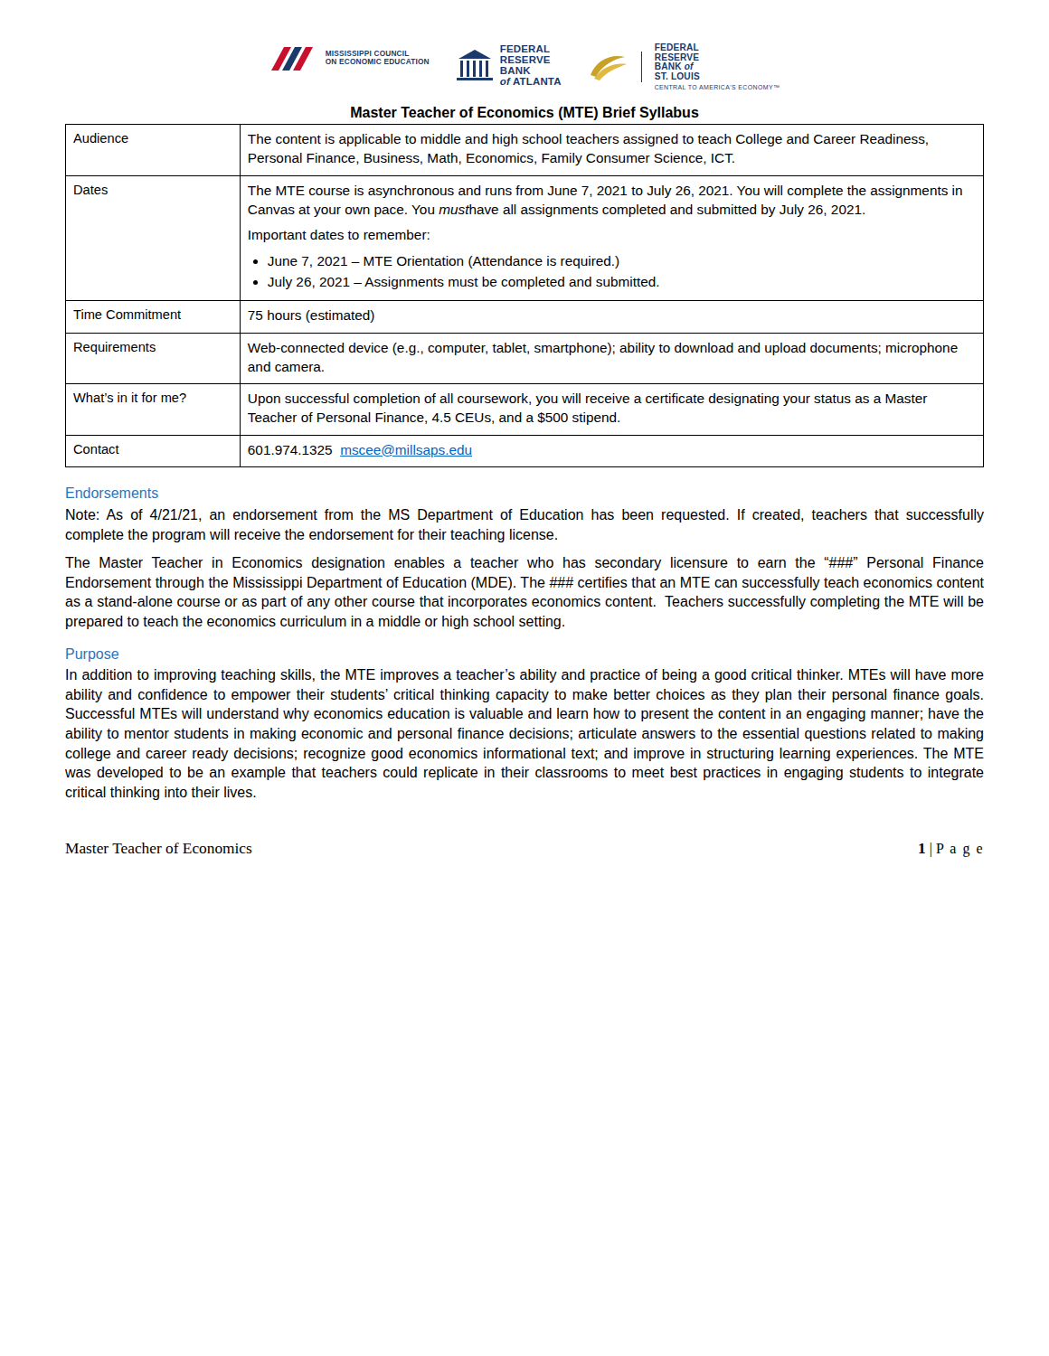MISSISSIPPI COUNCIL
ON ECONOMIC EDUCATION
FEDERAL
RESERVE
BANK
of ATLANTA
FEDERAL
RESERVE
BANK of
ST. LOUIS
CENTRAL TO AMERICA'S ECONOMY™
Master Teacher of Economics (MTE) Brief Syllabus
| Audience | The content is applicable to middle and high school teachers assigned to teach College and Career Readiness, Personal Finance, Business, Math, Economics, Family Consumer Science, ICT. |
| Dates | The MTE course is asynchronous and runs from June 7, 2021 to July 26, 2021. You will complete the assignments in Canvas at your own pace. You must have all assignments completed and submitted by July 26, 2021. Important dates to remember: June 7, 2021 – MTE Orientation (Attendance is required.) July 26, 2021 – Assignments must be completed and submitted. |
| Time Commitment | 75 hours (estimated) |
| Requirements | Web-connected device (e.g., computer, tablet, smartphone); ability to download and upload documents; microphone and camera. |
| What’s in it for me? | Upon successful completion of all coursework, you will receive a certificate designating your status as a Master Teacher of Personal Finance, 4.5 CEUs, and a $500 stipend. |
| Contact | 601.974.1325 mscee@millsaps.edu |
Endorsements
Note: As of 4/21/21, an endorsement from the MS Department of Education has been requested. If created, teachers that successfully complete the program will receive the endorsement for their teaching license.
The Master Teacher in Economics designation enables a teacher who has secondary licensure to earn the “###” Personal Finance Endorsement through the Mississippi Department of Education (MDE). The ### certifies that an MTE can successfully teach economics content as a stand-alone course or as part of any other course that incorporates economics content. Teachers successfully completing the MTE will be prepared to teach the economics curriculum in a middle or high school setting.
Purpose
In addition to improving teaching skills, the MTE improves a teacher’s ability and practice of being a good critical thinker. MTEs will have more ability and confidence to empower their students’ critical thinking capacity to make better choices as they plan their personal finance goals. Successful MTEs will understand why economics education is valuable and learn how to present the content in an engaging manner; have the ability to mentor students in making economic and personal finance decisions; articulate answers to the essential questions related to making college and career ready decisions; recognize good economics informational text; and improve in structuring learning experiences. The MTE was developed to be an example that teachers could replicate in their classrooms to meet best practices in engaging students to integrate critical thinking into their lives.
Master Teacher of Economics
1 | P a g e